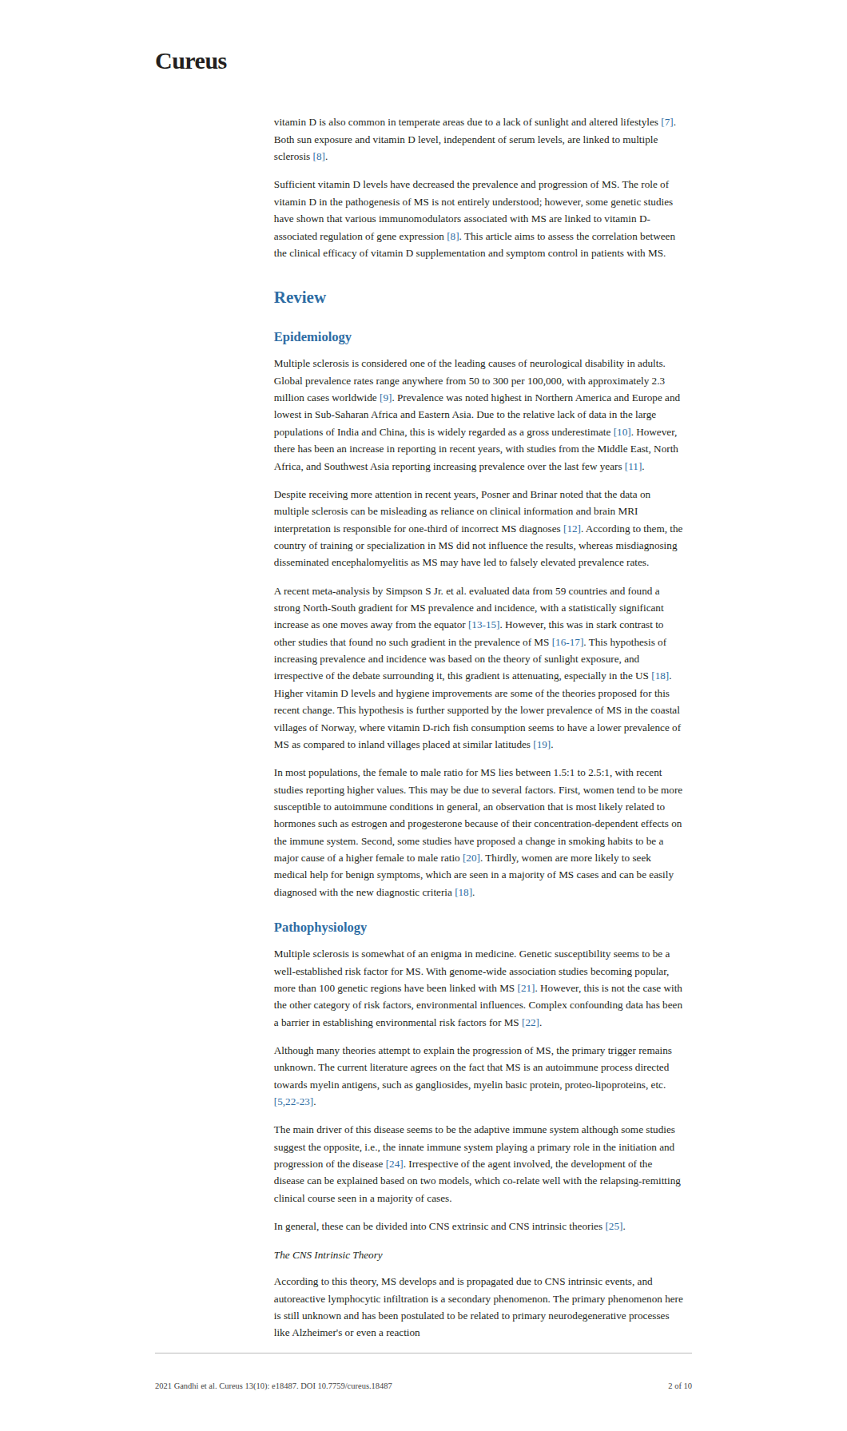Cureus
vitamin D is also common in temperate areas due to a lack of sunlight and altered lifestyles [7]. Both sun exposure and vitamin D level, independent of serum levels, are linked to multiple sclerosis [8].
Sufficient vitamin D levels have decreased the prevalence and progression of MS. The role of vitamin D in the pathogenesis of MS is not entirely understood; however, some genetic studies have shown that various immunomodulators associated with MS are linked to vitamin D-associated regulation of gene expression [8]. This article aims to assess the correlation between the clinical efficacy of vitamin D supplementation and symptom control in patients with MS.
Review
Epidemiology
Multiple sclerosis is considered one of the leading causes of neurological disability in adults. Global prevalence rates range anywhere from 50 to 300 per 100,000, with approximately 2.3 million cases worldwide [9]. Prevalence was noted highest in Northern America and Europe and lowest in Sub-Saharan Africa and Eastern Asia. Due to the relative lack of data in the large populations of India and China, this is widely regarded as a gross underestimate [10]. However, there has been an increase in reporting in recent years, with studies from the Middle East, North Africa, and Southwest Asia reporting increasing prevalence over the last few years [11].
Despite receiving more attention in recent years, Posner and Brinar noted that the data on multiple sclerosis can be misleading as reliance on clinical information and brain MRI interpretation is responsible for one-third of incorrect MS diagnoses [12]. According to them, the country of training or specialization in MS did not influence the results, whereas misdiagnosing disseminated encephalomyelitis as MS may have led to falsely elevated prevalence rates.
A recent meta-analysis by Simpson S Jr. et al. evaluated data from 59 countries and found a strong North-South gradient for MS prevalence and incidence, with a statistically significant increase as one moves away from the equator [13-15]. However, this was in stark contrast to other studies that found no such gradient in the prevalence of MS [16-17]. This hypothesis of increasing prevalence and incidence was based on the theory of sunlight exposure, and irrespective of the debate surrounding it, this gradient is attenuating, especially in the US [18]. Higher vitamin D levels and hygiene improvements are some of the theories proposed for this recent change. This hypothesis is further supported by the lower prevalence of MS in the coastal villages of Norway, where vitamin D-rich fish consumption seems to have a lower prevalence of MS as compared to inland villages placed at similar latitudes [19].
In most populations, the female to male ratio for MS lies between 1.5:1 to 2.5:1, with recent studies reporting higher values. This may be due to several factors. First, women tend to be more susceptible to autoimmune conditions in general, an observation that is most likely related to hormones such as estrogen and progesterone because of their concentration-dependent effects on the immune system. Second, some studies have proposed a change in smoking habits to be a major cause of a higher female to male ratio [20]. Thirdly, women are more likely to seek medical help for benign symptoms, which are seen in a majority of MS cases and can be easily diagnosed with the new diagnostic criteria [18].
Pathophysiology
Multiple sclerosis is somewhat of an enigma in medicine. Genetic susceptibility seems to be a well-established risk factor for MS. With genome-wide association studies becoming popular, more than 100 genetic regions have been linked with MS [21]. However, this is not the case with the other category of risk factors, environmental influences. Complex confounding data has been a barrier in establishing environmental risk factors for MS [22].
Although many theories attempt to explain the progression of MS, the primary trigger remains unknown. The current literature agrees on the fact that MS is an autoimmune process directed towards myelin antigens, such as gangliosides, myelin basic protein, proteo-lipoproteins, etc. [5,22-23].
The main driver of this disease seems to be the adaptive immune system although some studies suggest the opposite, i.e., the innate immune system playing a primary role in the initiation and progression of the disease [24]. Irrespective of the agent involved, the development of the disease can be explained based on two models, which co-relate well with the relapsing-remitting clinical course seen in a majority of cases.
In general, these can be divided into CNS extrinsic and CNS intrinsic theories [25].
The CNS Intrinsic Theory
According to this theory, MS develops and is propagated due to CNS intrinsic events, and autoreactive lymphocytic infiltration is a secondary phenomenon. The primary phenomenon here is still unknown and has been postulated to be related to primary neurodegenerative processes like Alzheimer's or even a reaction
2021 Gandhi et al. Cureus 13(10): e18487. DOI 10.7759/cureus.18487
2 of 10